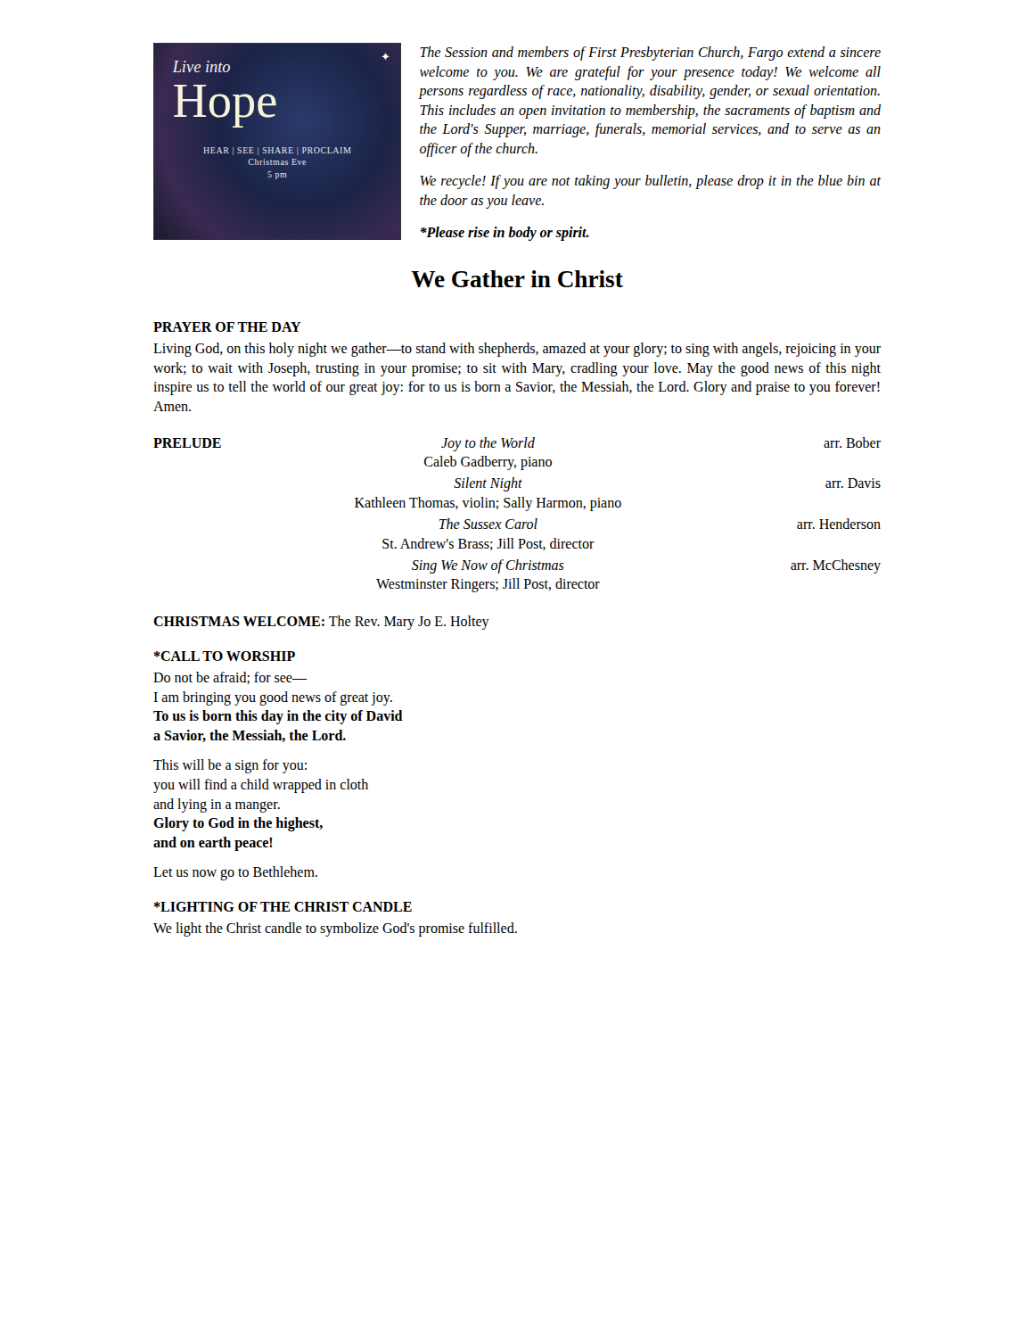✦
Live into
Hope
HEAR | SEE | SHARE | PROCLAIM Christmas Eve 5 pm
The Session and members of First Presbyterian Church, Fargo extend a sincere welcome to you. We are grateful for your presence today! We welcome all persons regardless of race, nationality, disability, gender, or sexual orientation. This includes an open invitation to membership, the sacraments of baptism and the Lord's Supper, marriage, funerals, memorial services, and to serve as an officer of the church.
We recycle! If you are not taking your bulletin, please drop it in the blue bin at the door as you leave.
*Please rise in body or spirit.
We Gather in Christ
Prayer of the Day
Living God, on this holy night we gather—to stand with shepherds, amazed at your glory; to sing with angels, rejoicing in your work; to wait with Joseph, trusting in your promise; to sit with Mary, cradling your love. May the good news of this night inspire us to tell the world of our great joy: for to us is born a Savior, the Messiah, the Lord. Glory and praise to you forever! Amen.
| Prelude | Joy to the World | arr. Bober |
| | Caleb Gadberry, piano | |
| | Silent Night | arr. Davis |
| | Kathleen Thomas, violin; Sally Harmon, piano | |
| | The Sussex Carol | arr. Henderson |
| | St. Andrew's Brass; Jill Post, director | |
| | Sing We Now of Christmas | arr. McChesney |
| | Westminster Ringers; Jill Post, director | |
CHRISTMAS WELCOME: The Rev. Mary Jo E. Holtey
*Call to Worship
Do not be afraid; for see—
I am bringing you good news of great joy.
To us is born this day in the city of David
a Savior, the Messiah, the Lord.
This will be a sign for you:
you will find a child wrapped in cloth
and lying in a manger.
Glory to God in the highest,
and on earth peace!
Let us now go to Bethlehem.
*Lighting of the Christ Candle
We light the Christ candle to symbolize God's promise fulfilled.